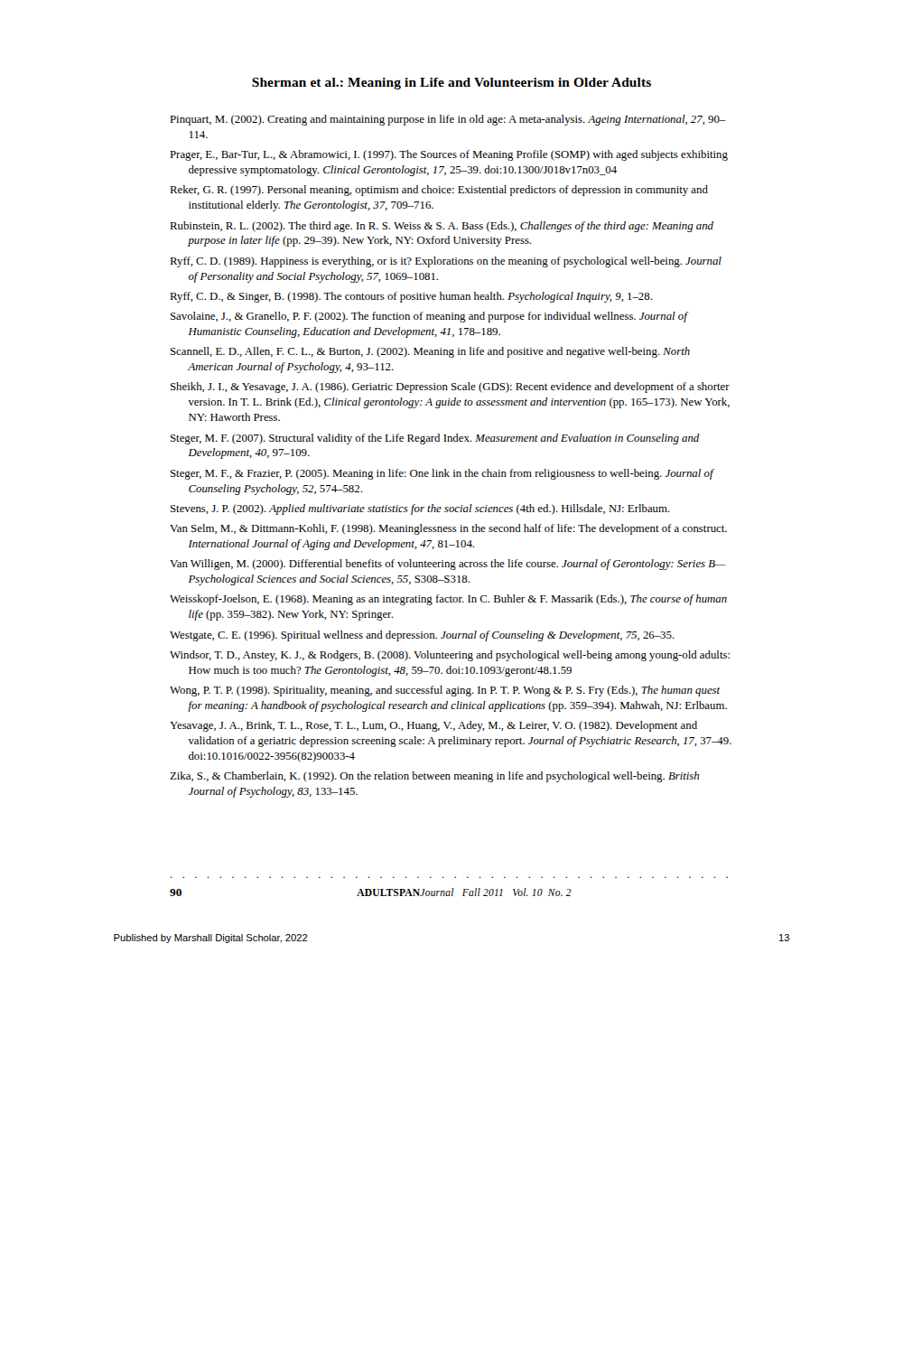Sherman et al.: Meaning in Life and Volunteerism in Older Adults
Pinquart, M. (2002). Creating and maintaining purpose in life in old age: A meta-analysis. Ageing International, 27, 90–114.
Prager, E., Bar-Tur, L., & Abramowici, I. (1997). The Sources of Meaning Profile (SOMP) with aged subjects exhibiting depressive symptomatology. Clinical Gerontologist, 17, 25–39. doi:10.1300/J018v17n03_04
Reker, G. R. (1997). Personal meaning, optimism and choice: Existential predictors of depression in community and institutional elderly. The Gerontologist, 37, 709–716.
Rubinstein, R. L. (2002). The third age. In R. S. Weiss & S. A. Bass (Eds.), Challenges of the third age: Meaning and purpose in later life (pp. 29–39). New York, NY: Oxford University Press.
Ryff, C. D. (1989). Happiness is everything, or is it? Explorations on the meaning of psychological well-being. Journal of Personality and Social Psychology, 57, 1069–1081.
Ryff, C. D., & Singer, B. (1998). The contours of positive human health. Psychological Inquiry, 9, 1–28.
Savolaine, J., & Granello, P. F. (2002). The function of meaning and purpose for individual wellness. Journal of Humanistic Counseling, Education and Development, 41, 178–189.
Scannell, E. D., Allen, F. C. L., & Burton, J. (2002). Meaning in life and positive and negative well-being. North American Journal of Psychology, 4, 93–112.
Sheikh, J. I., & Yesavage, J. A. (1986). Geriatric Depression Scale (GDS): Recent evidence and development of a shorter version. In T. L. Brink (Ed.), Clinical gerontology: A guide to assessment and intervention (pp. 165–173). New York, NY: Haworth Press.
Steger, M. F. (2007). Structural validity of the Life Regard Index. Measurement and Evaluation in Counseling and Development, 40, 97–109.
Steger, M. F., & Frazier, P. (2005). Meaning in life: One link in the chain from religiousness to well-being. Journal of Counseling Psychology, 52, 574–582.
Stevens, J. P. (2002). Applied multivariate statistics for the social sciences (4th ed.). Hillsdale, NJ: Erlbaum.
Van Selm, M., & Dittmann-Kohli, F. (1998). Meaninglessness in the second half of life: The development of a construct. International Journal of Aging and Development, 47, 81–104.
Van Willigen, M. (2000). Differential benefits of volunteering across the life course. Journal of Gerontology: Series B—Psychological Sciences and Social Sciences, 55, S308–S318.
Weisskopf-Joelson, E. (1968). Meaning as an integrating factor. In C. Buhler & F. Massarik (Eds.), The course of human life (pp. 359–382). New York, NY: Springer.
Westgate, C. E. (1996). Spiritual wellness and depression. Journal of Counseling & Development, 75, 26–35.
Windsor, T. D., Anstey, K. J., & Rodgers, B. (2008). Volunteering and psychological well-being among young-old adults: How much is too much? The Gerontologist, 48, 59–70. doi:10.1093/geront/48.1.59
Wong, P. T. P. (1998). Spirituality, meaning, and successful aging. In P. T. P. Wong & P. S. Fry (Eds.), The human quest for meaning: A handbook of psychological research and clinical applications (pp. 359–394). Mahwah, NJ: Erlbaum.
Yesavage, J. A., Brink, T. L., Rose, T. L., Lum, O., Huang, V., Adey, M., & Leirer, V. O. (1982). Development and validation of a geriatric depression screening scale: A preliminary report. Journal of Psychiatric Research, 17, 37–49. doi:10.1016/0022-3956(82)90033-4
Zika, S., & Chamberlain, K. (1992). On the relation between meaning in life and psychological well-being. British Journal of Psychology, 83, 133–145.
. . . . . . . . . . . . . . . . . . . . . . . . . . . . . . . . . . . . . . . . . . . . . . . . .
90 ADULTSPAN Journal Fall 2011 Vol. 10 No. 2
Published by Marshall Digital Scholar, 2022 13